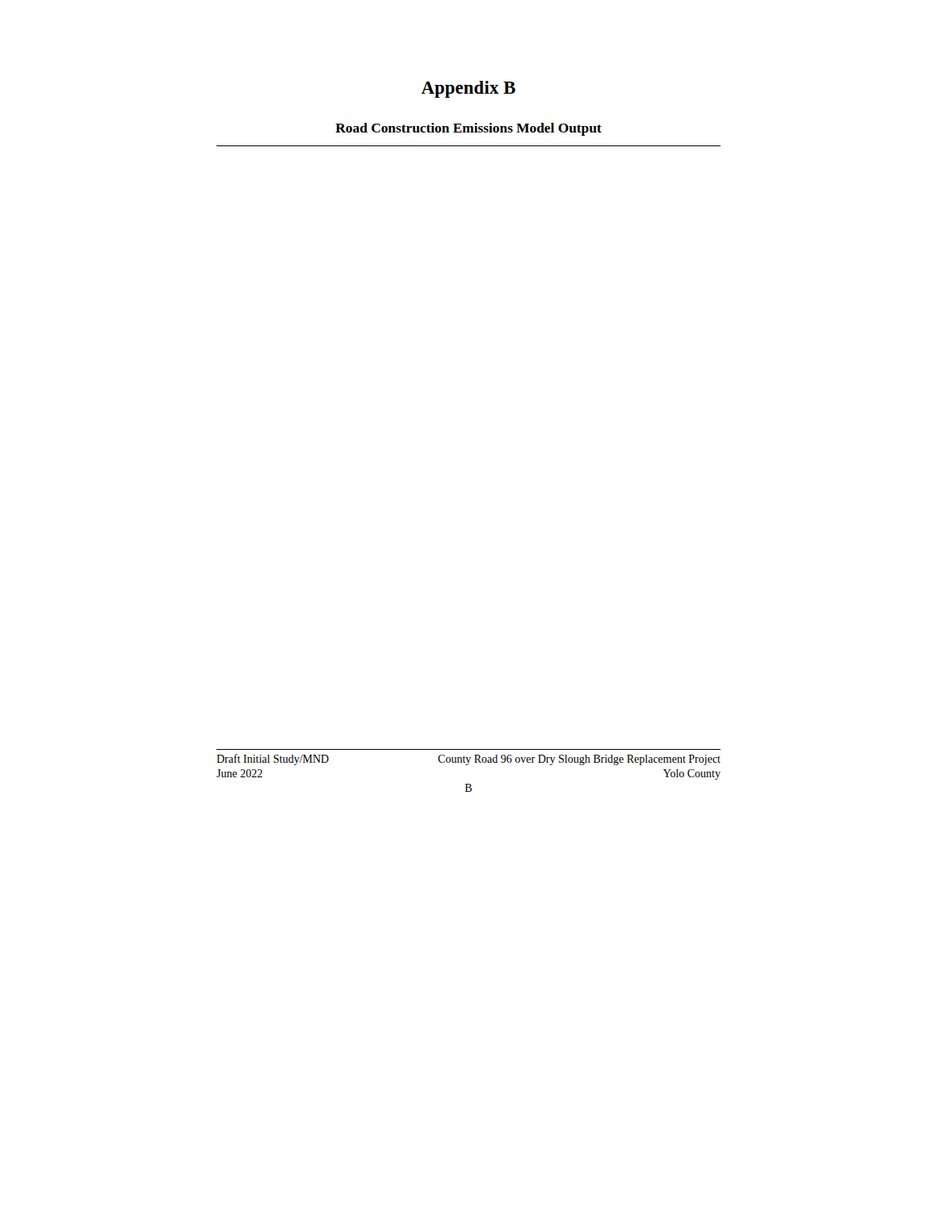Appendix B
Road Construction Emissions Model Output
Draft Initial Study/MND
County Road 96 over Dry Slough Bridge Replacement Project
June 2022
Yolo County
B